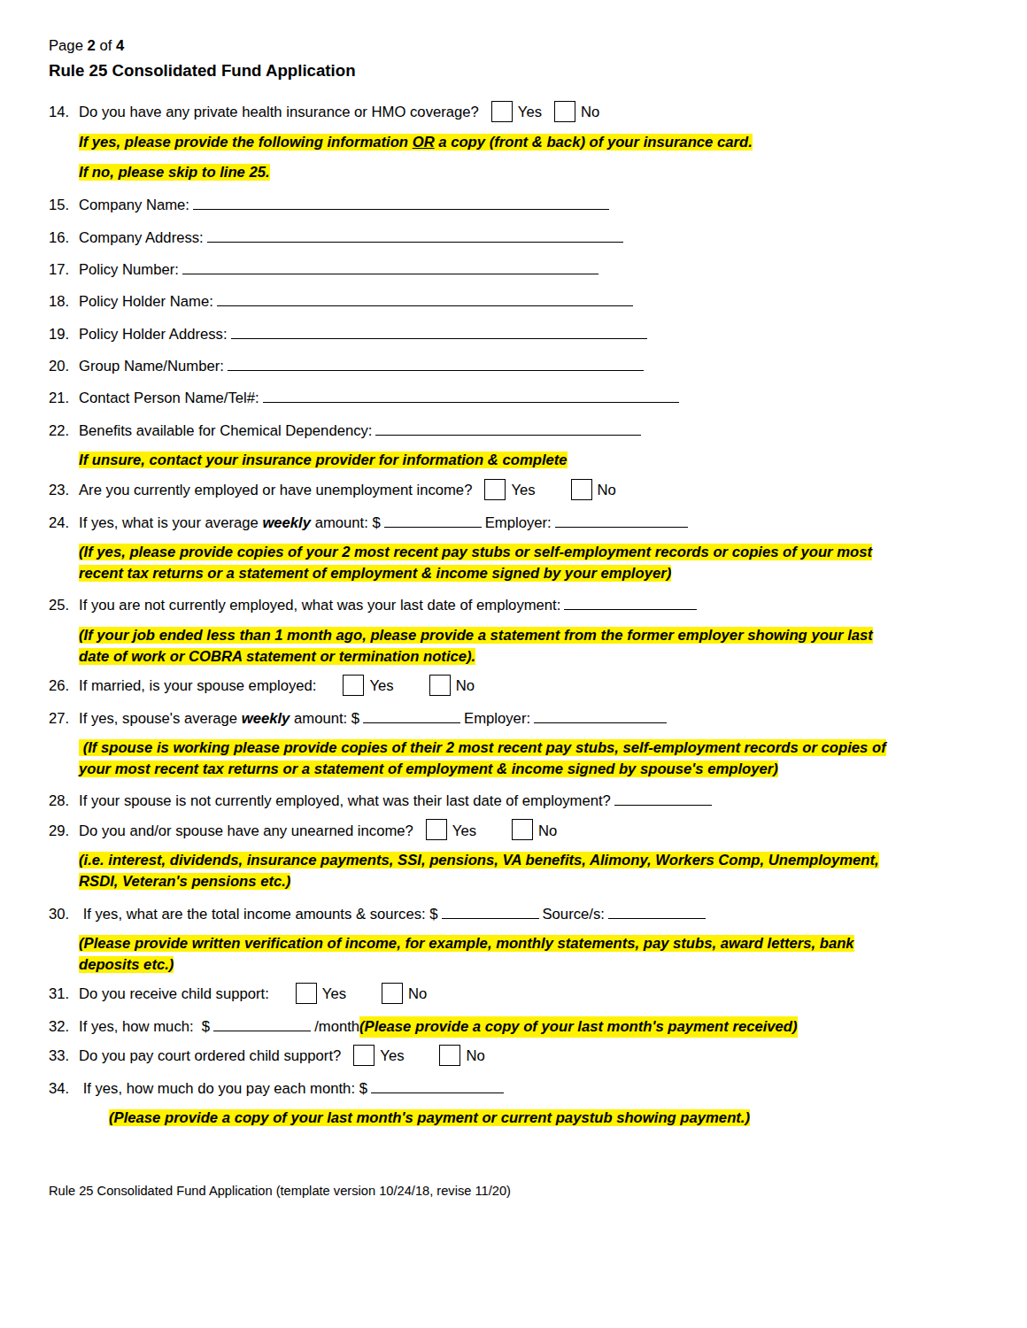Page 2 of 4
Rule 25 Consolidated Fund Application
14. Do you have any private health insurance or HMO coverage? Yes No
If yes, please provide the following information OR a copy (front & back) of your insurance card.
If no, please skip to line 25.
15. Company Name:
16. Company Address:
17. Policy Number:
18. Policy Holder Name:
19. Policy Holder Address:
20. Group Name/Number:
21. Contact Person Name/Tel#:
22. Benefits available for Chemical Dependency:
If unsure, contact your insurance provider for information & complete
23. Are you currently employed or have unemployment income? Yes No
24. If yes, what is your average weekly amount: $ Employer:
(If yes, please provide copies of your 2 most recent pay stubs or self-employment records or copies of your most recent tax returns or a statement of employment & income signed by your employer)
25. If you are not currently employed, what was your last date of employment:
(If your job ended less than 1 month ago, please provide a statement from the former employer showing your last date of work or COBRA statement or termination notice).
26. If married, is your spouse employed: Yes No
27. If yes, spouse's average weekly amount: $ Employer:
(If spouse is working please provide copies of their 2 most recent pay stubs, self-employment records or copies of your most recent tax returns or a statement of employment & income signed by spouse's employer)
28. If your spouse is not currently employed, what was their last date of employment?
29. Do you and/or spouse have any unearned income? Yes No
(i.e. interest, dividends, insurance payments, SSI, pensions, VA benefits, Alimony, Workers Comp, Unemployment, RSDI, Veteran's pensions etc.)
30. If yes, what are the total income amounts & sources: $ Source/s:
(Please provide written verification of income, for example, monthly statements, pay stubs, award letters, bank deposits etc.)
31. Do you receive child support: Yes No
32. If yes, how much: $ /month (Please provide a copy of your last month's payment received)
33. Do you pay court ordered child support? Yes No
34. If yes, how much do you pay each month: $
(Please provide a copy of your last month's payment or current paystub showing payment.)
Rule 25 Consolidated Fund Application (template version 10/24/18, revise 11/20)